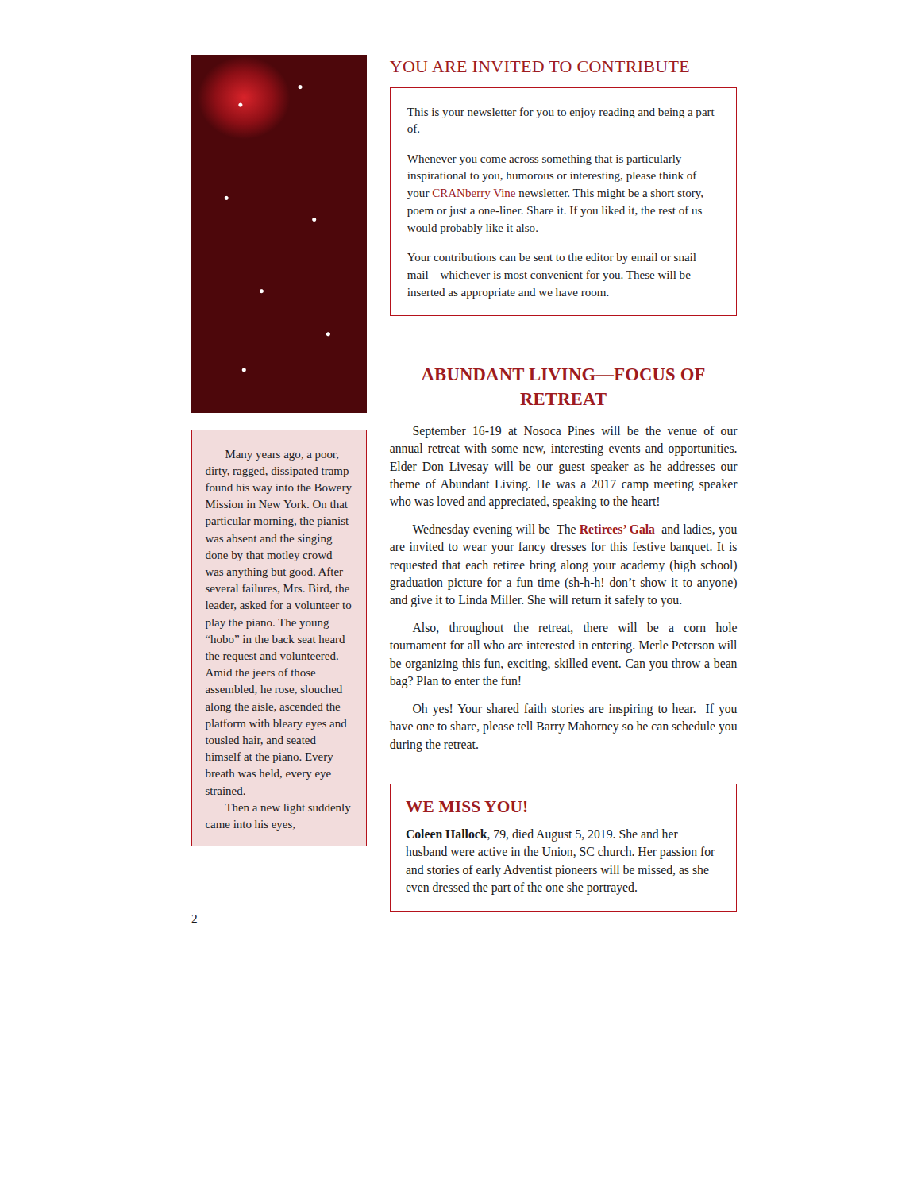Many years ago, a poor, dirty, ragged, dissipated tramp found his way into the Bowery Mission in New York. On that particular morning, the pianist was absent and the singing done by that motley crowd was anything but good. After several failures, Mrs. Bird, the leader, asked for a volunteer to play the piano. The young “hobo” in the back seat heard the request and volunteered. Amid the jeers of those assembled, he rose, slouched along the aisle, ascended the platform with bleary eyes and tousled hair, and seated himself at the piano. Every breath was held, every eye strained.
Then a new light suddenly came into his eyes,
YOU ARE INVITED TO CONTRIBUTE
This is your newsletter for you to enjoy reading and being a part of.
Whenever you come across something that is particularly inspirational to you, humorous or interesting, please think of your CRANberry Vine newsletter. This might be a short story, poem or just a one-liner. Share it. If you liked it, the rest of us would probably like it also.
Your contributions can be sent to the editor by email or snail mail—whichever is most convenient for you. These will be inserted as appropriate and we have room.
ABUNDANT LIVING—FOCUS OF RETREAT
September 16-19 at Nosoca Pines will be the venue of our annual retreat with some new, interesting events and opportunities. Elder Don Livesay will be our guest speaker as he addresses our theme of Abundant Living. He was a 2017 camp meeting speaker who was loved and appreciated, speaking to the heart!
Wednesday evening will be The Retirees’ Gala and ladies, you are invited to wear your fancy dresses for this festive banquet. It is requested that each retiree bring along your academy (high school) graduation picture for a fun time (sh-h-h! don’t show it to anyone) and give it to Linda Miller. She will return it safely to you.
Also, throughout the retreat, there will be a corn hole tournament for all who are interested in entering. Merle Peterson will be organizing this fun, exciting, skilled event. Can you throw a bean bag? Plan to enter the fun!
Oh yes! Your shared faith stories are inspiring to hear. If you have one to share, please tell Barry Mahorney so he can schedule you during the retreat.
WE MISS YOU!
Coleen Hallock, 79, died August 5, 2019. She and her husband were active in the Union, SC church. Her passion for and stories of early Adventist pioneers will be missed, as she even dressed the part of the one she portrayed.
2